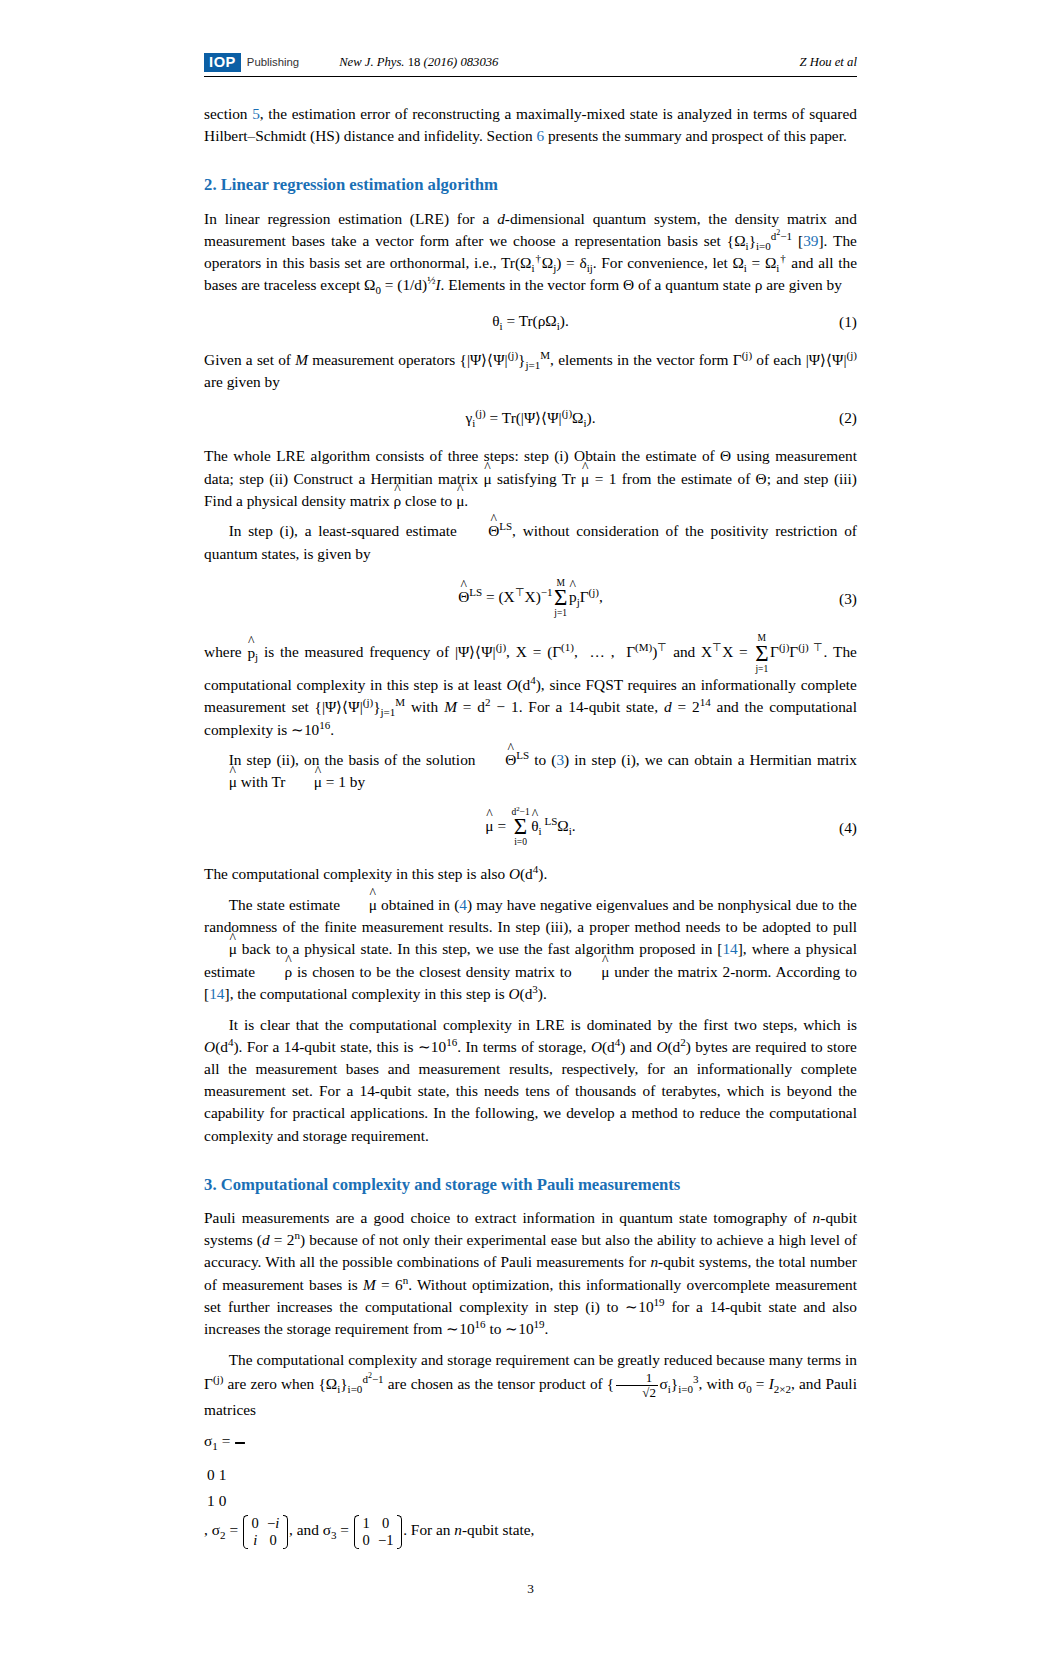IOP Publishing
New J. Phys. 18 (2016) 083036
Z Hou et al
section 5, the estimation error of reconstructing a maximally-mixed state is analyzed in terms of squared Hilbert–Schmidt (HS) distance and infidelity. Section 6 presents the summary and prospect of this paper.
2. Linear regression estimation algorithm
In linear regression estimation (LRE) for a d-dimensional quantum system, the density matrix and measurement bases take a vector form after we choose a representation basis set {Ωi}i=0d2−1 [39]. The operators in this basis set are orthonormal, i.e., Tr(Ωi†Ωj) = δij. For convenience, let Ωi = Ωi† and all the bases are traceless except Ω0 = (1/d)½I. Elements in the vector form Θ of a quantum state ρ are given by
θi = Tr(ρΩi).
(1)
Given a set of M measurement operators {|Ψ⟩⟨Ψ|(j)}j=1M, elements in the vector form Γ(j) of each |Ψ⟩⟨Ψ|(j) are given by
γi(j) = Tr(|Ψ⟩⟨Ψ|(j)Ωi).
(2)
The whole LRE algorithm consists of three steps: step (i) Obtain the estimate of Θ using measurement data; step (ii) Construct a Hermitian matrix μ satisfying Tr μ = 1 from the estimate of Θ; and step (iii) Find a physical density matrix ρ close to μ.
In step (i), a least-squared estimate ΘLS, without consideration of the positivity restriction of quantum states, is given by
ΘLS = (X⊤X)−1MΣj=1 pjΓ(j),
(3)
where pj is the measured frequency of |Ψ⟩⟨Ψ|(j), X = (Γ(1), … , Γ(M))⊤ and X⊤X = MΣj=1 Γ(j)Γ(j) ⊤. The computational complexity in this step is at least O(d4), since FQST requires an informationally complete measurement set {|Ψ⟩⟨Ψ|(j)}j=1M with M = d2 − 1. For a 14-qubit state, d = 214 and the computational complexity is ∼1016.
In step (ii), on the basis of the solution ΘLS to (3) in step (i), we can obtain a Hermitian matrix μ with Tr μ = 1 by
μ = d2−1 Σi=0 θi LSΩi.
(4)
The computational complexity in this step is also O(d4).
The state estimate μ obtained in (4) may have negative eigenvalues and be nonphysical due to the randomness of the finite measurement results. In step (iii), a proper method needs to be adopted to pull μ back to a physical state. In this step, we use the fast algorithm proposed in [14], where a physical estimate ρ is chosen to be the closest density matrix to μ under the matrix 2-norm. According to [14], the computational complexity in this step is O(d3).
It is clear that the computational complexity in LRE is dominated by the first two steps, which is O(d4). For a 14-qubit state, this is ∼1016. In terms of storage, O(d4) and O(d2) bytes are required to store all the measurement bases and measurement results, respectively, for an informationally complete measurement set. For a 14-qubit state, this needs tens of thousands of terabytes, which is beyond the capability for practical applications. In the following, we develop a method to reduce the computational complexity and storage requirement.
3. Computational complexity and storage with Pauli measurements
Pauli measurements are a good choice to extract information in quantum state tomography of n-qubit systems (d = 2n) because of not only their experimental ease but also the ability to achieve a high level of accuracy. With all the possible combinations of Pauli measurements for n-qubit systems, the total number of measurement bases is M = 6n. Without optimization, this informationally overcomplete measurement set further increases the computational complexity in step (i) to ∼1019 for a 14-qubit state and also increases the storage requirement from ∼1016 to ∼1019.
The computational complexity and storage requirement can be greatly reduced because many terms in Γ(j) are zero when {Ωi}i=0d2−1 are chosen as the tensor product of {1√2σi}i=03, with σ0 = I2×2, and Pauli matrices
σ1 =
| 0 | 1 |
| 1 | 0 |
, σ2 =
| 0 | − i |
| i | 0 |
, and σ3 =
| 1 | 0 |
| 0 | −1 |
. For an n-qubit state,
3